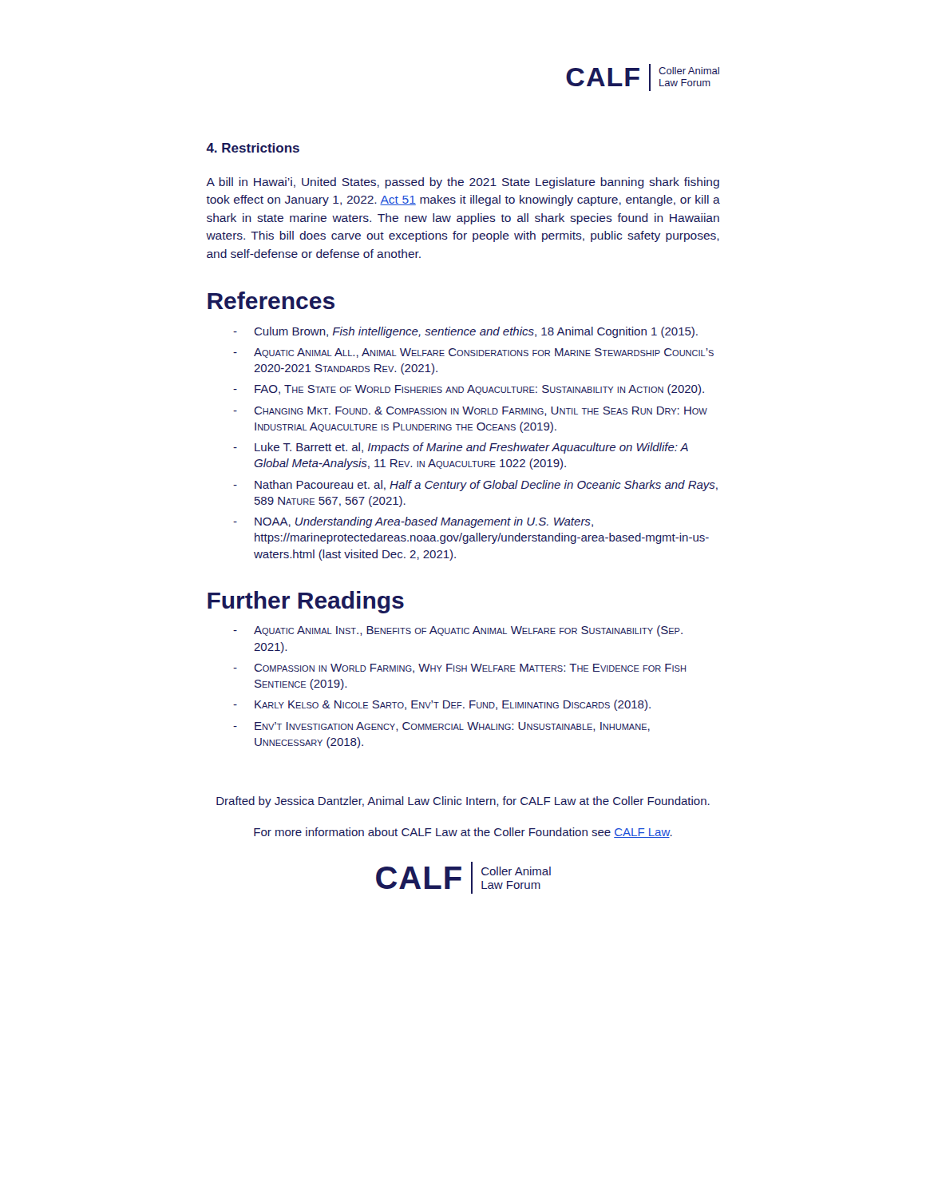CALF Coller Animal
Law Forum
4. Restrictions
A bill in Hawai’i, United States, passed by the 2021 State Legislature banning shark fishing took effect on January 1, 2022. Act 51 makes it illegal to knowingly capture, entangle, or kill a shark in state marine waters. The new law applies to all shark species found in Hawaiian waters. This bill does carve out exceptions for people with permits, public safety purposes, and self-defense or defense of another.
References
Culum Brown, Fish intelligence, sentience and ethics, 18 Animal Cognition 1 (2015).
Aquatic Animal All., Animal Welfare Considerations for Marine Stewardship Council’s 2020-2021 Standards Rev. (2021).
FAO, The State of World Fisheries and Aquaculture: Sustainability in Action (2020).
Changing Mkt. Found. & Compassion in World Farming, Until the Seas Run Dry: How Industrial Aquaculture is Plundering the Oceans (2019).
Luke T. Barrett et. al, Impacts of Marine and Freshwater Aquaculture on Wildlife: A Global Meta-Analysis, 11 Rev. in Aquaculture 1022 (2019).
Nathan Pacoureau et. al, Half a Century of Global Decline in Oceanic Sharks and Rays, 589 Nature 567, 567 (2021).
NOAA, Understanding Area-based Management in U.S. Waters, https://marineprotectedareas.noaa.gov/gallery/understanding-area-based-mgmt-in-us-waters.html (last visited Dec. 2, 2021).
Further Readings
Aquatic Animal Inst., Benefits of Aquatic Animal Welfare for Sustainability (Sep. 2021).
Compassion in World Farming, Why Fish Welfare Matters: The Evidence for Fish Sentience (2019).
Karly Kelso & Nicole Sarto, Env’t Def. Fund, Eliminating Discards (2018).
Env’t Investigation Agency, Commercial Whaling: Unsustainable, Inhumane, Unnecessary (2018).
Drafted by Jessica Dantzler, Animal Law Clinic Intern, for CALF Law at the Coller Foundation.
For more information about CALF Law at the Coller Foundation see CALF Law.
CALF Coller Animal
Law Forum